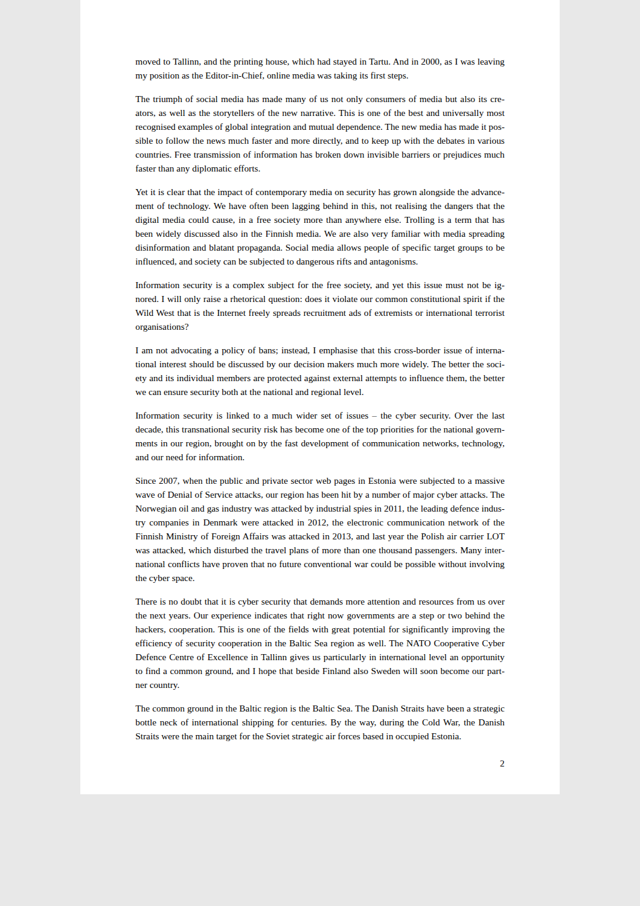moved to Tallinn, and the printing house, which had stayed in Tartu. And in 2000, as I was leaving my position as the Editor-in-Chief, online media was taking its first steps.
The triumph of social media has made many of us not only consumers of media but also its creators, as well as the storytellers of the new narrative. This is one of the best and universally most recognised examples of global integration and mutual dependence. The new media has made it possible to follow the news much faster and more directly, and to keep up with the debates in various countries. Free transmission of information has broken down invisible barriers or prejudices much faster than any diplomatic efforts.
Yet it is clear that the impact of contemporary media on security has grown alongside the advancement of technology. We have often been lagging behind in this, not realising the dangers that the digital media could cause, in a free society more than anywhere else. Trolling is a term that has been widely discussed also in the Finnish media. We are also very familiar with media spreading disinformation and blatant propaganda. Social media allows people of specific target groups to be influenced, and society can be subjected to dangerous rifts and antagonisms.
Information security is a complex subject for the free society, and yet this issue must not be ignored. I will only raise a rhetorical question: does it violate our common constitutional spirit if the Wild West that is the Internet freely spreads recruitment ads of extremists or international terrorist organisations?
I am not advocating a policy of bans; instead, I emphasise that this cross-border issue of international interest should be discussed by our decision makers much more widely. The better the society and its individual members are protected against external attempts to influence them, the better we can ensure security both at the national and regional level.
Information security is linked to a much wider set of issues – the cyber security. Over the last decade, this transnational security risk has become one of the top priorities for the national governments in our region, brought on by the fast development of communication networks, technology, and our need for information.
Since 2007, when the public and private sector web pages in Estonia were subjected to a massive wave of Denial of Service attacks, our region has been hit by a number of major cyber attacks. The Norwegian oil and gas industry was attacked by industrial spies in 2011, the leading defence industry companies in Denmark were attacked in 2012, the electronic communication network of the Finnish Ministry of Foreign Affairs was attacked in 2013, and last year the Polish air carrier LOT was attacked, which disturbed the travel plans of more than one thousand passengers. Many international conflicts have proven that no future conventional war could be possible without involving the cyber space.
There is no doubt that it is cyber security that demands more attention and resources from us over the next years. Our experience indicates that right now governments are a step or two behind the hackers, cooperation. This is one of the fields with great potential for significantly improving the efficiency of security cooperation in the Baltic Sea region as well. The NATO Cooperative Cyber Defence Centre of Excellence in Tallinn gives us particularly in international level an opportunity to find a common ground, and I hope that beside Finland also Sweden will soon become our partner country.
The common ground in the Baltic region is the Baltic Sea. The Danish Straits have been a strategic bottle neck of international shipping for centuries. By the way, during the Cold War, the Danish Straits were the main target for the Soviet strategic air forces based in occupied Estonia.
2